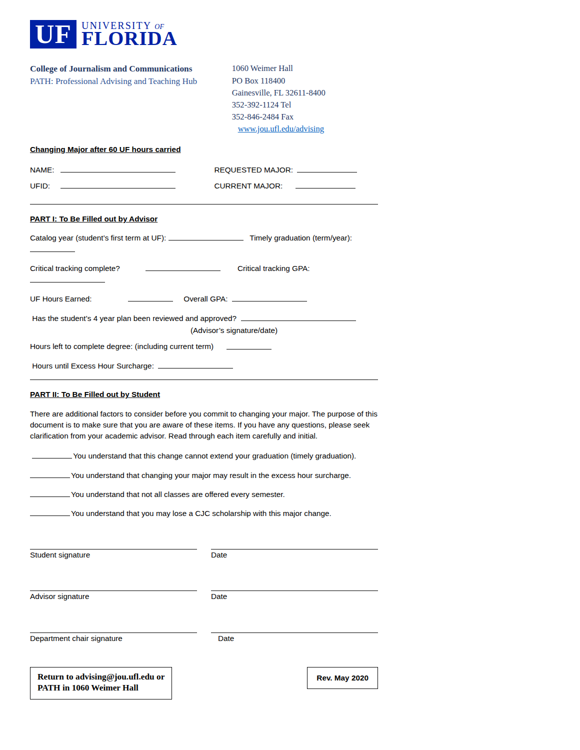UF
University of FLORIDA
| College of Journalism and Communications PATH: Professional Advising and Teaching Hub | 1060 Weimer Hall PO Box 118400 Gainesville, FL 32611-8400 352-392-1124 Tel 352-846-2484 Fax www.jou.ufl.edu/advising |
Changing Major after 60 UF hours carried
| NAME: | REQUESTED MAJOR: |
| UFID: | CURRENT MAJOR: |
PART I: To Be Filled out by Advisor
Catalog year (student’s first term at UF): Timely graduation (term/year):
Critical tracking complete? Critical tracking GPA:
UF Hours Earned: Overall GPA:
Has the student’s 4 year plan been reviewed and approved?
(Advisor’s signature/date)
Hours left to complete degree: (including current term)
Hours until Excess Hour Surcharge:
PART II: To Be Filled out by Student
There are additional factors to consider before you commit to changing your major. The purpose of this document is to make sure that you are aware of these items. If you have any questions, please seek clarification from your academic advisor. Read through each item carefully and initial.
You understand that this change cannot extend your graduation (timely graduation).
You understand that changing your major may result in the excess hour surcharge.
You understand that not all classes are offered every semester.
You understand that you may lose a CJC scholarship with this major change.
| Student signature | | Date |
| Advisor signature | | Date |
| Department chair signature | | Date |
| Return to advising@jou.ufl.edu or PATH in 1060 Weimer Hall | Rev. May 2020 |